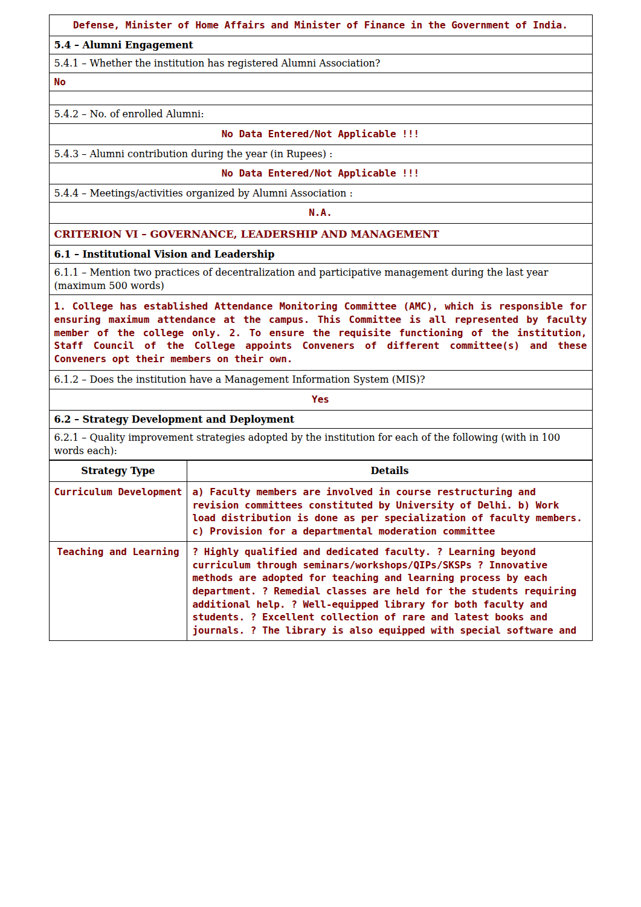Defense, Minister of Home Affairs and Minister of Finance in the Government of India.
5.4 – Alumni Engagement
5.4.1 – Whether the institution has registered Alumni Association?
No
5.4.2 – No. of enrolled Alumni:
No Data Entered/Not Applicable !!!
5.4.3 – Alumni contribution during the year (in Rupees) :
No Data Entered/Not Applicable !!!
5.4.4 – Meetings/activities organized by Alumni Association :
N.A.
CRITERION VI – GOVERNANCE, LEADERSHIP AND MANAGEMENT
6.1 – Institutional Vision and Leadership
6.1.1 – Mention two practices of decentralization and participative management during the last year (maximum 500 words)
1. College has established Attendance Monitoring Committee (AMC), which is responsible for ensuring maximum attendance at the campus. This Committee is all represented by faculty member of the college only. 2. To ensure the requisite functioning of the institution, Staff Council of the College appoints Conveners of different committee(s) and these Conveners opt their members on their own.
6.1.2 – Does the institution have a Management Information System (MIS)?
Yes
6.2 – Strategy Development and Deployment
6.2.1 – Quality improvement strategies adopted by the institution for each of the following (with in 100 words each):
| Strategy Type | Details |
| --- | --- |
| Curriculum Development | a) Faculty members are involved in course restructuring and revision committees constituted by University of Delhi. b) Work load distribution is done as per specialization of faculty members. c) Provision for a departmental moderation committee |
| Teaching and Learning | ? Highly qualified and dedicated faculty. ? Learning beyond curriculum through seminars/workshops/QIPs/SKSPs ? Innovative methods are adopted for teaching and learning process by each department. ? Remedial classes are held for the students requiring additional help. ? Well-equipped library for both faculty and students. ? Excellent collection of rare and latest books and journals. ? The library is also equipped with special software and |